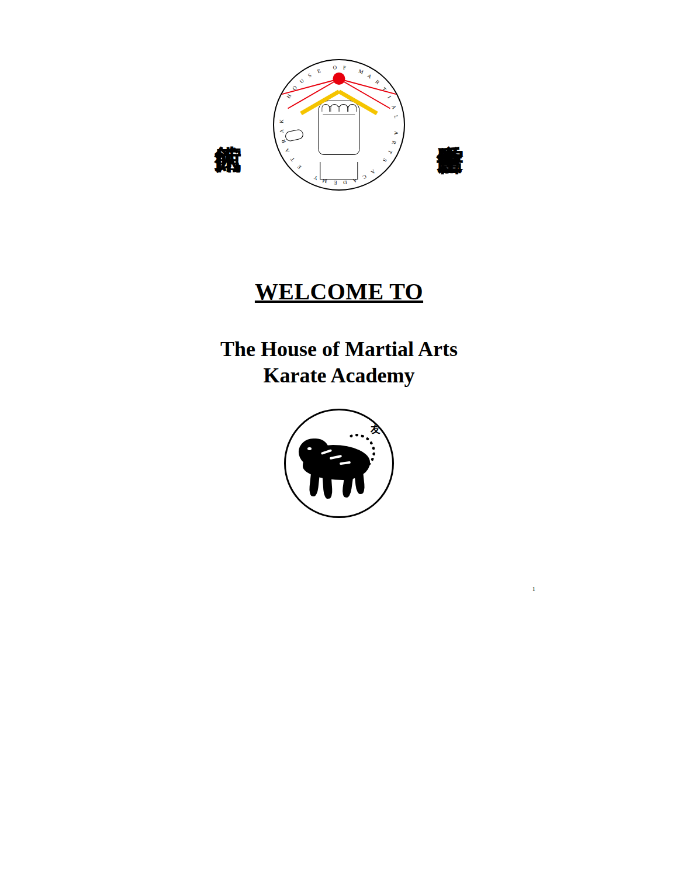武術館
H O U S E O F M A R T I A L A R T S A C A D E M Y E T A R A K
空手道會館
WELCOME TO
The House of Martial Arts
Karate Academy
友
1